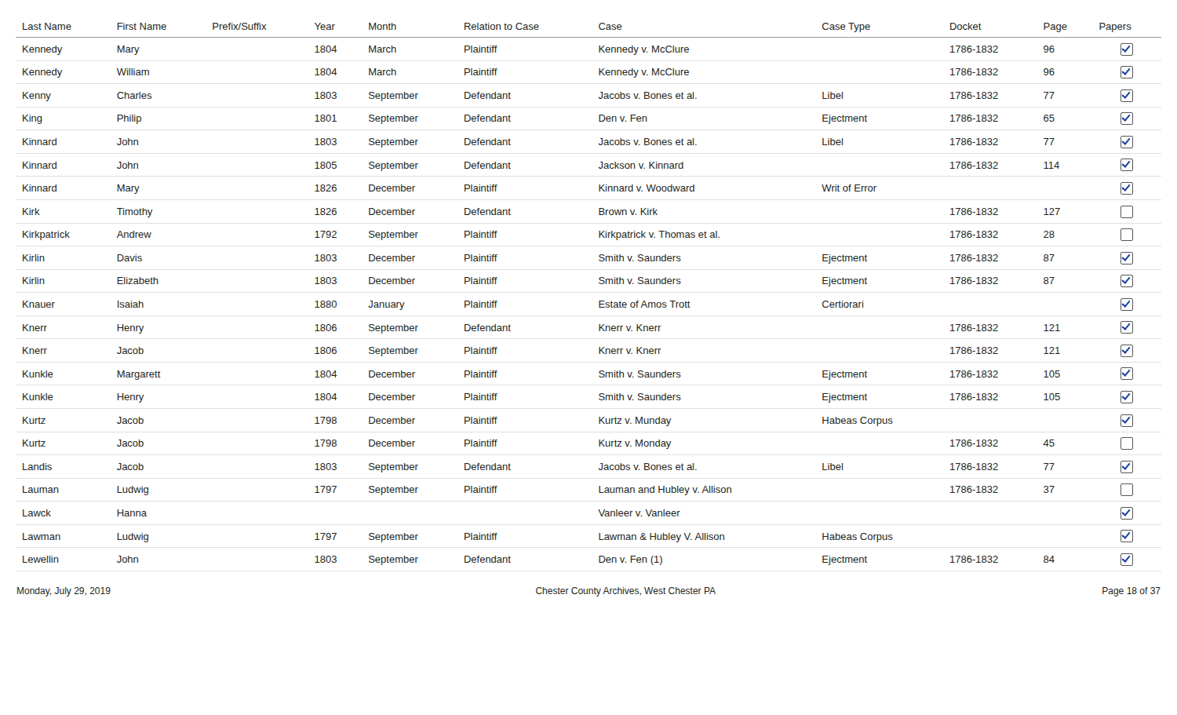| Last Name | First Name | Prefix/Suffix | Year | Month | Relation to Case | Case | Case Type | Docket | Page | Papers |
| --- | --- | --- | --- | --- | --- | --- | --- | --- | --- | --- |
| Kennedy | Mary | | 1804 | March | Plaintiff | Kennedy v. McClure | | 1786-1832 | 96 | |
| Kennedy | William | | 1804 | March | Plaintiff | Kennedy v. McClure | | 1786-1832 | 96 | |
| Kenny | Charles | | 1803 | September | Defendant | Jacobs v. Bones et al. | Libel | 1786-1832 | 77 | |
| King | Philip | | 1801 | September | Defendant | Den v. Fen | Ejectment | 1786-1832 | 65 | |
| Kinnard | John | | 1803 | September | Defendant | Jacobs v. Bones et al. | Libel | 1786-1832 | 77 | |
| Kinnard | John | | 1805 | September | Defendant | Jackson v. Kinnard | | 1786-1832 | 114 | |
| Kinnard | Mary | | 1826 | December | Plaintiff | Kinnard v. Woodward | Writ of Error | | | |
| Kirk | Timothy | | 1826 | December | Defendant | Brown v. Kirk | | 1786-1832 | 127 | |
| Kirkpatrick | Andrew | | 1792 | September | Plaintiff | Kirkpatrick v. Thomas et al. | | 1786-1832 | 28 | |
| Kirlin | Davis | | 1803 | December | Plaintiff | Smith v. Saunders | Ejectment | 1786-1832 | 87 | |
| Kirlin | Elizabeth | | 1803 | December | Plaintiff | Smith v. Saunders | Ejectment | 1786-1832 | 87 | |
| Knauer | Isaiah | | 1880 | January | Plaintiff | Estate of Amos Trott | Certiorari | | | |
| Knerr | Henry | | 1806 | September | Defendant | Knerr v. Knerr | | 1786-1832 | 121 | |
| Knerr | Jacob | | 1806 | September | Plaintiff | Knerr v. Knerr | | 1786-1832 | 121 | |
| Kunkle | Margarett | | 1804 | December | Plaintiff | Smith v. Saunders | Ejectment | 1786-1832 | 105 | |
| Kunkle | Henry | | 1804 | December | Plaintiff | Smith v. Saunders | Ejectment | 1786-1832 | 105 | |
| Kurtz | Jacob | | 1798 | December | Plaintiff | Kurtz v. Munday | Habeas Corpus | | | |
| Kurtz | Jacob | | 1798 | December | Plaintiff | Kurtz v. Monday | | 1786-1832 | 45 | |
| Landis | Jacob | | 1803 | September | Defendant | Jacobs v. Bones et al. | Libel | 1786-1832 | 77 | |
| Lauman | Ludwig | | 1797 | September | Plaintiff | Lauman and Hubley v. Allison | | 1786-1832 | 37 | |
| Lawck | Hanna | | | | | Vanleer v. Vanleer | | | | |
| Lawman | Ludwig | | 1797 | September | Plaintiff | Lawman & Hubley V. Allison | Habeas Corpus | | | |
| Lewellin | John | | 1803 | September | Defendant | Den v. Fen (1) | Ejectment | 1786-1832 | 84 | |
| Monday, July 29, 2019 | Chester County Archives, West Chester PA | Page 18 of 37 |